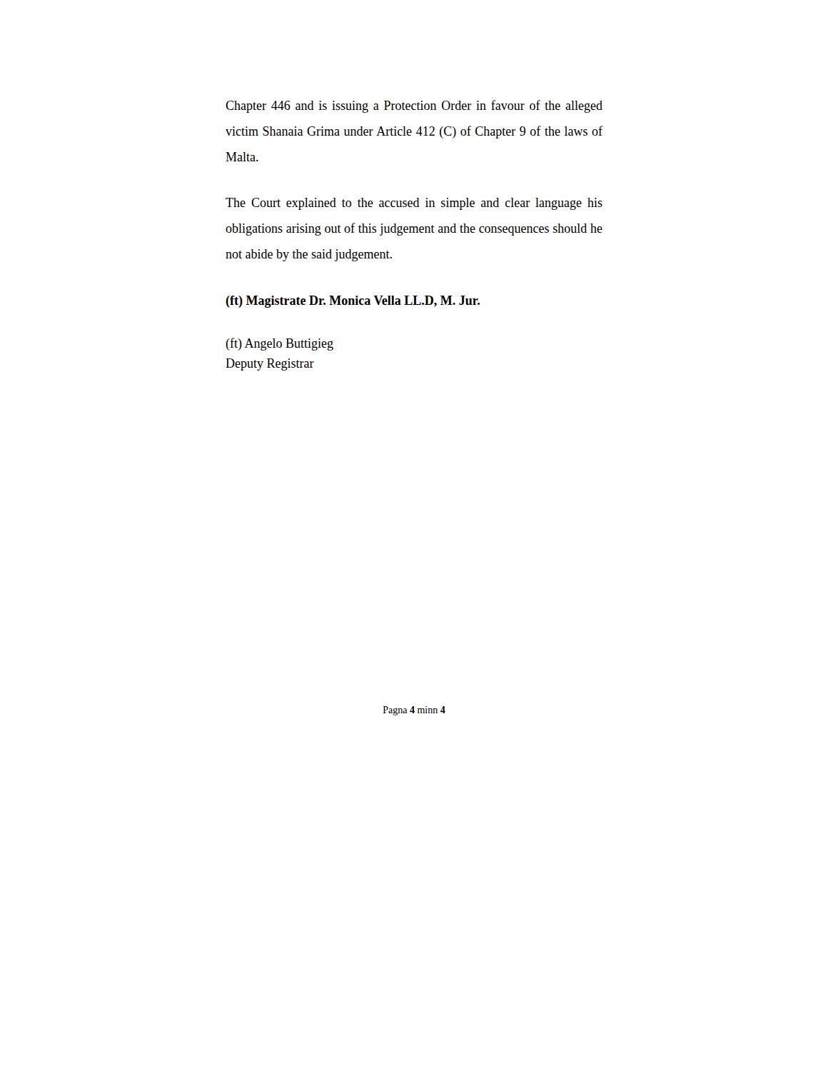Chapter 446 and is issuing a Protection Order in favour of the alleged victim Shanaia Grima under Article 412 (C) of Chapter 9 of the laws of Malta.
The Court explained to the accused in simple and clear language his obligations arising out of this judgement and the consequences should he not abide by the said judgement.
(ft) Magistrate Dr. Monica Vella LL.D, M. Jur.
(ft) Angelo Buttigieg
Deputy Registrar
Pagna 4 minn 4